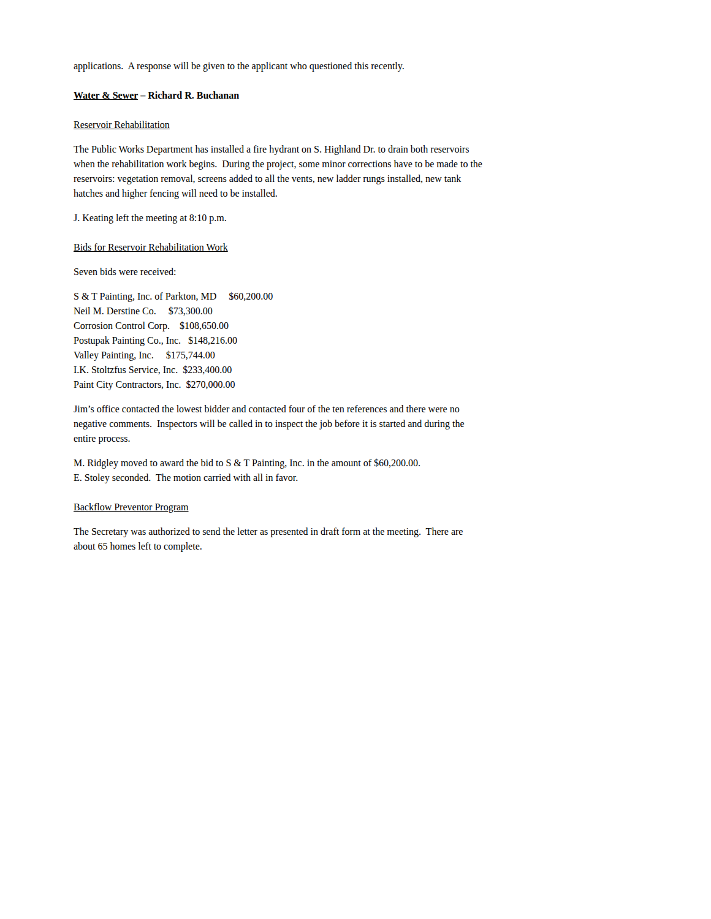applications. A response will be given to the applicant who questioned this recently.
Water & Sewer – Richard R. Buchanan
Reservoir Rehabilitation
The Public Works Department has installed a fire hydrant on S. Highland Dr. to drain both reservoirs when the rehabilitation work begins. During the project, some minor corrections have to be made to the reservoirs: vegetation removal, screens added to all the vents, new ladder rungs installed, new tank hatches and higher fencing will need to be installed.
J. Keating left the meeting at 8:10 p.m.
Bids for Reservoir Rehabilitation Work
Seven bids were received:
S & T Painting, Inc. of Parkton, MD $60,200.00
Neil M. Derstine Co. $73,300.00
Corrosion Control Corp. $108,650.00
Postupak Painting Co., Inc. $148,216.00
Valley Painting, Inc. $175,744.00
I.K. Stoltzfus Service, Inc. $233,400.00
Paint City Contractors, Inc. $270,000.00
Jim’s office contacted the lowest bidder and contacted four of the ten references and there were no negative comments. Inspectors will be called in to inspect the job before it is started and during the entire process.
M. Ridgley moved to award the bid to S & T Painting, Inc. in the amount of $60,200.00.
E. Stoley seconded. The motion carried with all in favor.
Backflow Preventor Program
The Secretary was authorized to send the letter as presented in draft form at the meeting. There are about 65 homes left to complete.